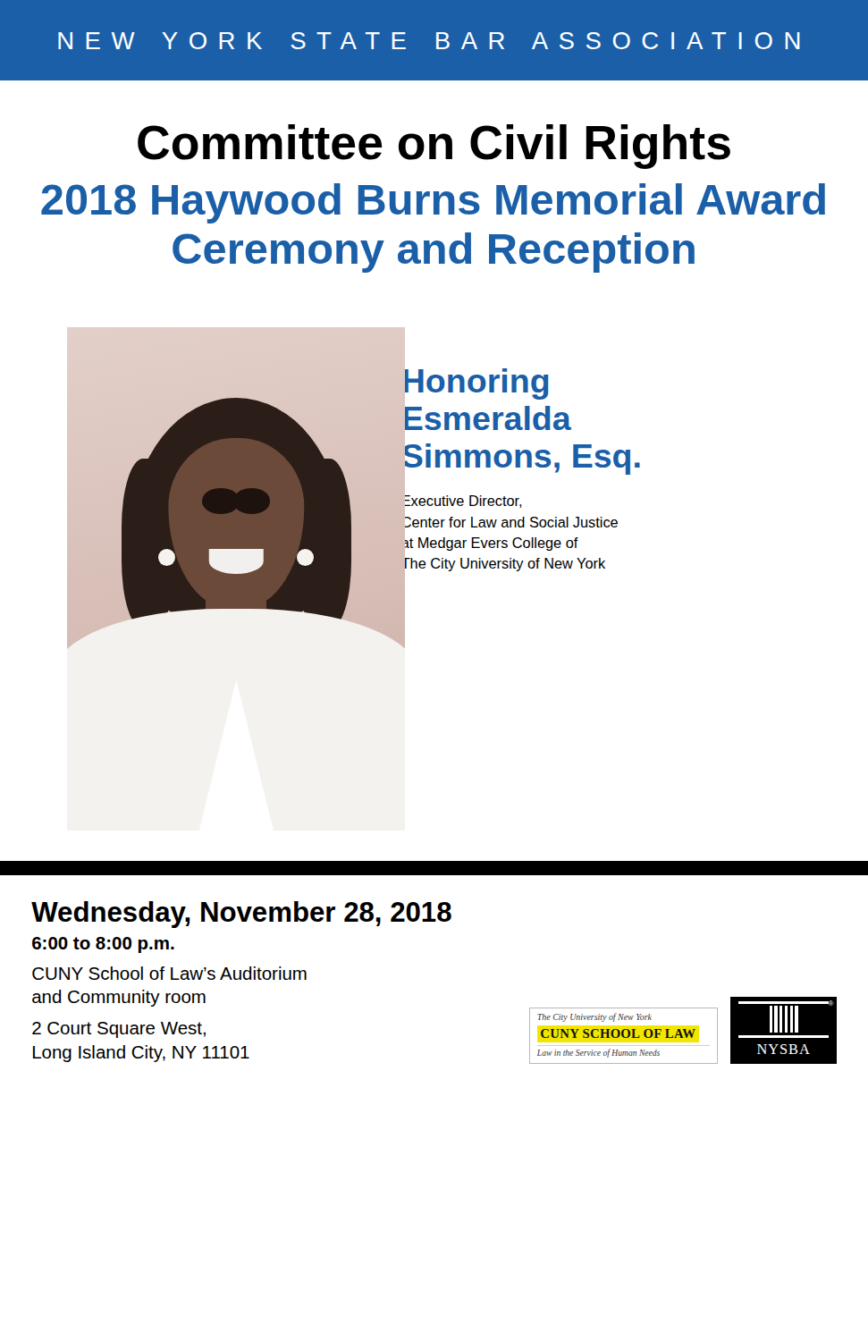New York State Bar Association
Committee on Civil Rights
2018 Haywood Burns Memorial Award Ceremony and Reception
Honoring
Esmeralda
Simmons, Esq.
Executive Director,
Center for Law and Social Justice
at Medgar Evers College of
The City University of New York
Wednesday, November 28, 2018
6:00 to 8:00 p.m.
CUNY School of Law’s Auditorium
and Community room
2 Court Square West,
Long Island City, NY 11101
The City University of New York
CUNY SCHOOL OF LAW
Law in the Service of Human Needs
®
NYSBA